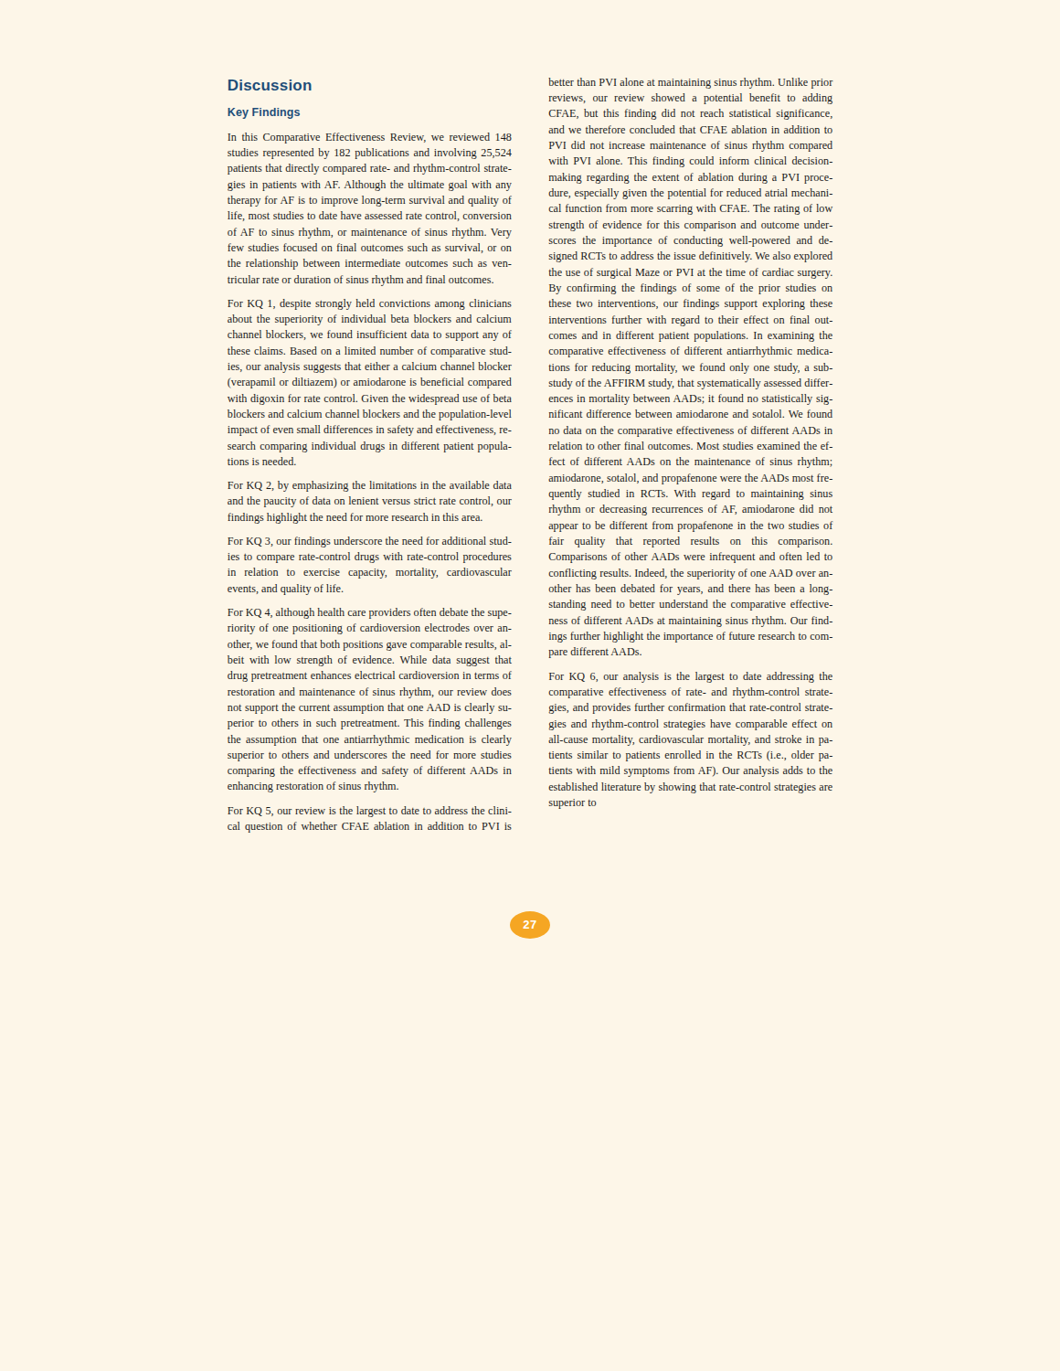Discussion
Key Findings
In this Comparative Effectiveness Review, we reviewed 148 studies represented by 182 publications and involving 25,524 patients that directly compared rate- and rhythm-control strategies in patients with AF. Although the ultimate goal with any therapy for AF is to improve long-term survival and quality of life, most studies to date have assessed rate control, conversion of AF to sinus rhythm, or maintenance of sinus rhythm. Very few studies focused on final outcomes such as survival, or on the relationship between intermediate outcomes such as ventricular rate or duration of sinus rhythm and final outcomes.
For KQ 1, despite strongly held convictions among clinicians about the superiority of individual beta blockers and calcium channel blockers, we found insufficient data to support any of these claims. Based on a limited number of comparative studies, our analysis suggests that either a calcium channel blocker (verapamil or diltiazem) or amiodarone is beneficial compared with digoxin for rate control. Given the widespread use of beta blockers and calcium channel blockers and the population-level impact of even small differences in safety and effectiveness, research comparing individual drugs in different patient populations is needed.
For KQ 2, by emphasizing the limitations in the available data and the paucity of data on lenient versus strict rate control, our findings highlight the need for more research in this area.
For KQ 3, our findings underscore the need for additional studies to compare rate-control drugs with rate-control procedures in relation to exercise capacity, mortality, cardiovascular events, and quality of life.
For KQ 4, although health care providers often debate the superiority of one positioning of cardioversion electrodes over another, we found that both positions gave comparable results, albeit with low strength of evidence. While data suggest that drug pretreatment enhances electrical cardioversion in terms of restoration and maintenance of sinus rhythm, our review does not support the current assumption that one AAD is clearly superior to others in such pretreatment. This finding challenges the assumption that one antiarrhythmic medication is clearly superior to others and underscores the need for more studies comparing the effectiveness and safety of different AADs in enhancing restoration of sinus rhythm.
For KQ 5, our review is the largest to date to address the clinical question of whether CFAE ablation in addition to PVI is better than PVI alone at maintaining sinus rhythm. Unlike prior reviews, our review showed a potential benefit to adding CFAE, but this finding did not reach statistical significance, and we therefore concluded that CFAE ablation in addition to PVI did not increase maintenance of sinus rhythm compared with PVI alone. This finding could inform clinical decisionmaking regarding the extent of ablation during a PVI procedure, especially given the potential for reduced atrial mechanical function from more scarring with CFAE. The rating of low strength of evidence for this comparison and outcome underscores the importance of conducting well-powered and designed RCTs to address the issue definitively. We also explored the use of surgical Maze or PVI at the time of cardiac surgery. By confirming the findings of some of the prior studies on these two interventions, our findings support exploring these interventions further with regard to their effect on final outcomes and in different patient populations. In examining the comparative effectiveness of different antiarrhythmic medications for reducing mortality, we found only one study, a substudy of the AFFIRM study, that systematically assessed differences in mortality between AADs; it found no statistically significant difference between amiodarone and sotalol. We found no data on the comparative effectiveness of different AADs in relation to other final outcomes. Most studies examined the effect of different AADs on the maintenance of sinus rhythm; amiodarone, sotalol, and propafenone were the AADs most frequently studied in RCTs. With regard to maintaining sinus rhythm or decreasing recurrences of AF, amiodarone did not appear to be different from propafenone in the two studies of fair quality that reported results on this comparison. Comparisons of other AADs were infrequent and often led to conflicting results. Indeed, the superiority of one AAD over another has been debated for years, and there has been a longstanding need to better understand the comparative effectiveness of different AADs at maintaining sinus rhythm. Our findings further highlight the importance of future research to compare different AADs.
For KQ 6, our analysis is the largest to date addressing the comparative effectiveness of rate- and rhythm-control strategies, and provides further confirmation that rate-control strategies and rhythm-control strategies have comparable effect on all-cause mortality, cardiovascular mortality, and stroke in patients similar to patients enrolled in the RCTs (i.e., older patients with mild symptoms from AF). Our analysis adds to the established literature by showing that rate-control strategies are superior to
27